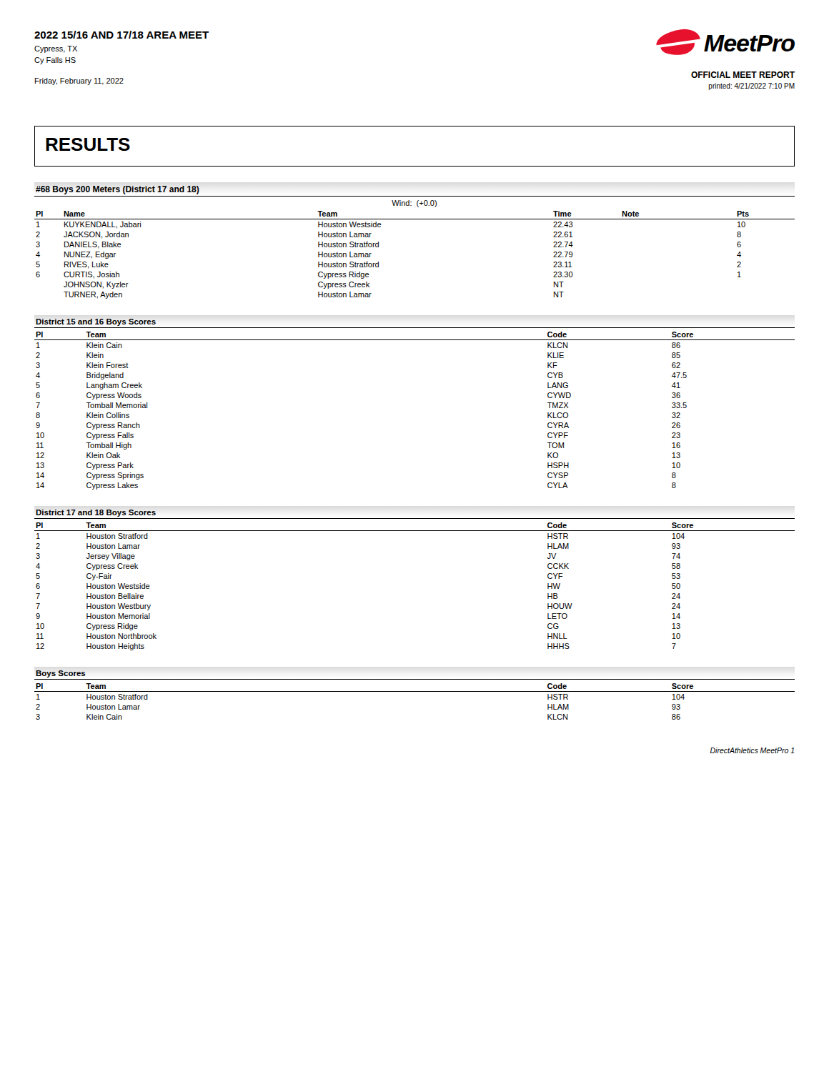2022 15/16 AND 17/18 AREA MEET
Cypress, TX
Cy Falls HS
Friday, February 11, 2022
MeetPro
OFFICIAL MEET REPORT
printed: 4/21/2022 7:10 PM
RESULTS
#68 Boys 200 Meters (District 17 and 18)
| Wind: (+0.0) |
| Pl | Name | Team | Time | Note | Pts |
| 1 | KUYKENDALL, Jabari | Houston Westside | 22.43 | | 10 |
| 2 | JACKSON, Jordan | Houston Lamar | 22.61 | | 8 |
| 3 | DANIELS, Blake | Houston Stratford | 22.74 | | 6 |
| 4 | NUNEZ, Edgar | Houston Lamar | 22.79 | | 4 |
| 5 | RIVES, Luke | Houston Stratford | 23.11 | | 2 |
| 6 | CURTIS, Josiah | Cypress Ridge | 23.30 | | 1 |
| | JOHNSON, Kyzler | Cypress Creek | NT | | |
| | TURNER, Ayden | Houston Lamar | NT | | |
District 15 and 16 Boys Scores
| Pl | Team | Code | Score |
| --- | --- | --- | --- |
| 1 | Klein Cain | KLCN | 86 |
| 2 | Klein | KLIE | 85 |
| 3 | Klein Forest | KF | 62 |
| 4 | Bridgeland | CYB | 47.5 |
| 5 | Langham Creek | LANG | 41 |
| 6 | Cypress Woods | CYWD | 36 |
| 7 | Tomball Memorial | TMZX | 33.5 |
| 8 | Klein Collins | KLCO | 32 |
| 9 | Cypress Ranch | CYRA | 26 |
| 10 | Cypress Falls | CYPF | 23 |
| 11 | Tomball High | TOM | 16 |
| 12 | Klein Oak | KO | 13 |
| 13 | Cypress Park | HSPH | 10 |
| 14 | Cypress Springs | CYSP | 8 |
| 14 | Cypress Lakes | CYLA | 8 |
District 17 and 18 Boys Scores
| Pl | Team | Code | Score |
| --- | --- | --- | --- |
| 1 | Houston Stratford | HSTR | 104 |
| 2 | Houston Lamar | HLAM | 93 |
| 3 | Jersey Village | JV | 74 |
| 4 | Cypress Creek | CCKK | 58 |
| 5 | Cy-Fair | CYF | 53 |
| 6 | Houston Westside | HW | 50 |
| 7 | Houston Bellaire | HB | 24 |
| 7 | Houston Westbury | HOUW | 24 |
| 9 | Houston Memorial | LETO | 14 |
| 10 | Cypress Ridge | CG | 13 |
| 11 | Houston Northbrook | HNLL | 10 |
| 12 | Houston Heights | HHHS | 7 |
Boys Scores
| Pl | Team | Code | Score |
| --- | --- | --- | --- |
| 1 | Houston Stratford | HSTR | 104 |
| 2 | Houston Lamar | HLAM | 93 |
| 3 | Klein Cain | KLCN | 86 |
DirectAthletics MeetPro 1